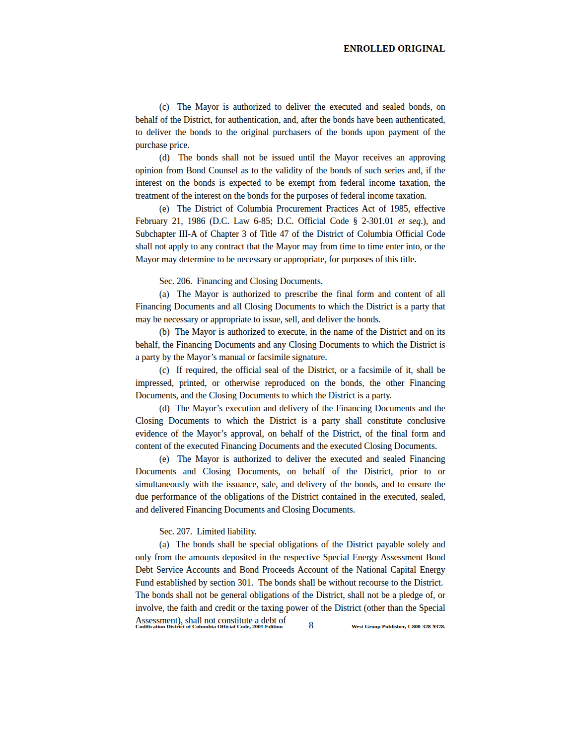ENROLLED ORIGINAL
(c) The Mayor is authorized to deliver the executed and sealed bonds, on behalf of the District, for authentication, and, after the bonds have been authenticated, to deliver the bonds to the original purchasers of the bonds upon payment of the purchase price.
(d) The bonds shall not be issued until the Mayor receives an approving opinion from Bond Counsel as to the validity of the bonds of such series and, if the interest on the bonds is expected to be exempt from federal income taxation, the treatment of the interest on the bonds for the purposes of federal income taxation.
(e) The District of Columbia Procurement Practices Act of 1985, effective February 21, 1986 (D.C. Law 6-85; D.C. Official Code § 2-301.01 et seq.), and Subchapter III-A of Chapter 3 of Title 47 of the District of Columbia Official Code shall not apply to any contract that the Mayor may from time to time enter into, or the Mayor may determine to be necessary or appropriate, for purposes of this title.
Sec. 206. Financing and Closing Documents.
(a) The Mayor is authorized to prescribe the final form and content of all Financing Documents and all Closing Documents to which the District is a party that may be necessary or appropriate to issue, sell, and deliver the bonds.
(b) The Mayor is authorized to execute, in the name of the District and on its behalf, the Financing Documents and any Closing Documents to which the District is a party by the Mayor’s manual or facsimile signature.
(c) If required, the official seal of the District, or a facsimile of it, shall be impressed, printed, or otherwise reproduced on the bonds, the other Financing Documents, and the Closing Documents to which the District is a party.
(d) The Mayor’s execution and delivery of the Financing Documents and the Closing Documents to which the District is a party shall constitute conclusive evidence of the Mayor’s approval, on behalf of the District, of the final form and content of the executed Financing Documents and the executed Closing Documents.
(e) The Mayor is authorized to deliver the executed and sealed Financing Documents and Closing Documents, on behalf of the District, prior to or simultaneously with the issuance, sale, and delivery of the bonds, and to ensure the due performance of the obligations of the District contained in the executed, sealed, and delivered Financing Documents and Closing Documents.
Sec. 207. Limited liability.
(a) The bonds shall be special obligations of the District payable solely and only from the amounts deposited in the respective Special Energy Assessment Bond Debt Service Accounts and Bond Proceeds Account of the National Capital Energy Fund established by section 301. The bonds shall be without recourse to the District. The bonds shall not be general obligations of the District, shall not be a pledge of, or involve, the faith and credit or the taxing power of the District (other than the Special Assessment), shall not constitute a debt of
Codification District of Columbia Official Code, 2001 Edition
8
West Group Publisher, 1-800-328-9378.